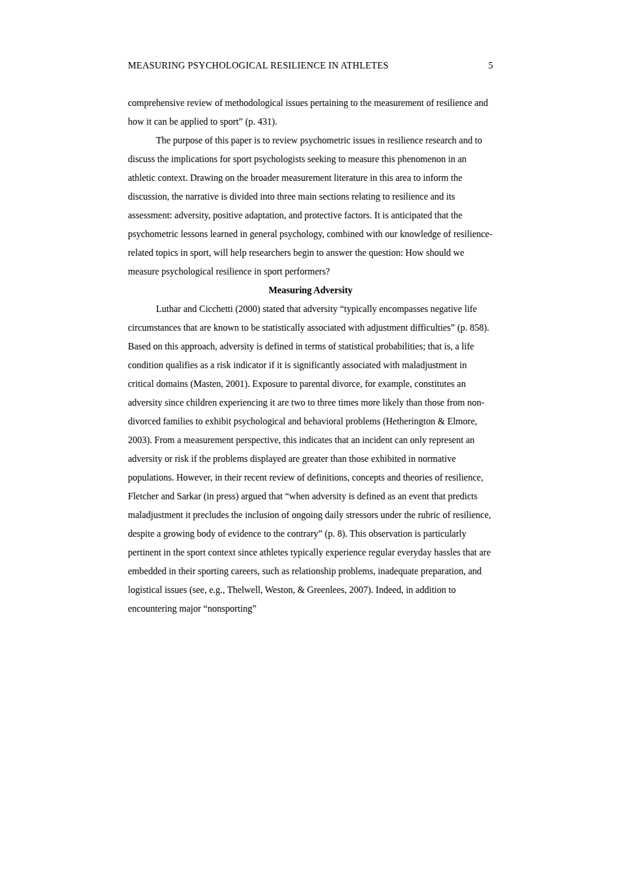Measuring Psychological Resilience in Athletes 5
comprehensive review of methodological issues pertaining to the measurement of resilience and how it can be applied to sport” (p. 431).
The purpose of this paper is to review psychometric issues in resilience research and to discuss the implications for sport psychologists seeking to measure this phenomenon in an athletic context. Drawing on the broader measurement literature in this area to inform the discussion, the narrative is divided into three main sections relating to resilience and its assessment: adversity, positive adaptation, and protective factors. It is anticipated that the psychometric lessons learned in general psychology, combined with our knowledge of resilience-related topics in sport, will help researchers begin to answer the question: How should we measure psychological resilience in sport performers?
Measuring Adversity
Luthar and Cicchetti (2000) stated that adversity “typically encompasses negative life circumstances that are known to be statistically associated with adjustment difficulties” (p. 858). Based on this approach, adversity is defined in terms of statistical probabilities; that is, a life condition qualifies as a risk indicator if it is significantly associated with maladjustment in critical domains (Masten, 2001). Exposure to parental divorce, for example, constitutes an adversity since children experiencing it are two to three times more likely than those from non-divorced families to exhibit psychological and behavioral problems (Hetherington & Elmore, 2003). From a measurement perspective, this indicates that an incident can only represent an adversity or risk if the problems displayed are greater than those exhibited in normative populations. However, in their recent review of definitions, concepts and theories of resilience, Fletcher and Sarkar (in press) argued that “when adversity is defined as an event that predicts maladjustment it precludes the inclusion of ongoing daily stressors under the rubric of resilience, despite a growing body of evidence to the contrary” (p. 8). This observation is particularly pertinent in the sport context since athletes typically experience regular everyday hassles that are embedded in their sporting careers, such as relationship problems, inadequate preparation, and logistical issues (see, e.g., Thelwell, Weston, & Greenlees, 2007). Indeed, in addition to encountering major “nonsporting”